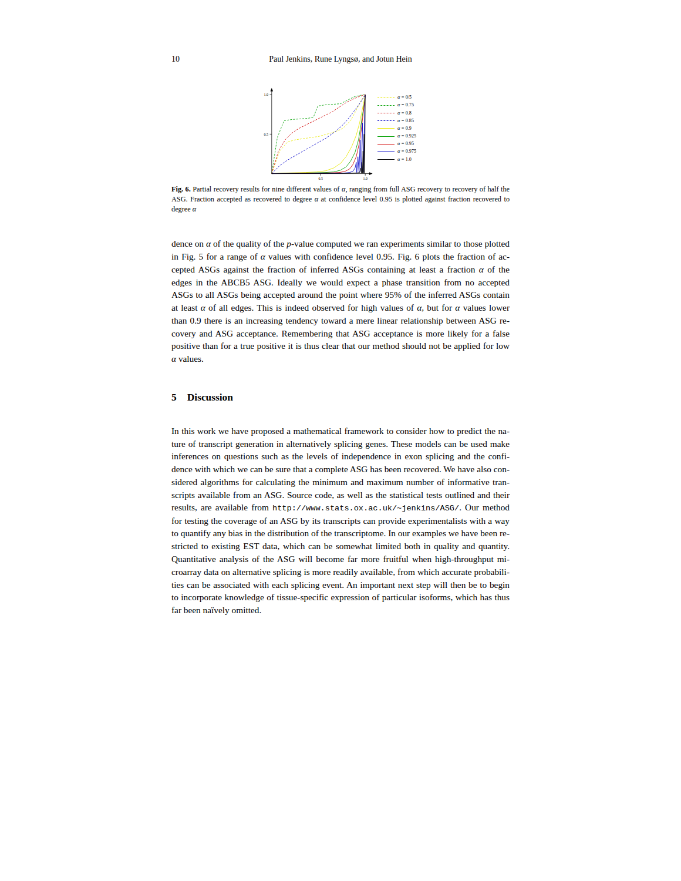10
Paul Jenkins, Rune Lyngsø, and Jotun Hein
1.0 0.5 0.5 1.0
α = 0/5
α = 0.75
α = 0.8
α = 0.85
α = 0.9
α = 0.925
α = 0.95
α = 0.975
α = 1.0
Fig. 6. Partial recovery results for nine different values of α, ranging from full ASG recovery to recovery of half the ASG. Fraction accepted as recovered to degree α at confidence level 0.95 is plotted against fraction recovered to degree α
dence on α of the quality of the p-value computed we ran experiments similar to those plotted in Fig. 5 for a range of α values with confidence level 0.95. Fig. 6 plots the fraction of accepted ASGs against the fraction of inferred ASGs containing at least a fraction α of the edges in the ABCB5 ASG. Ideally we would expect a phase transition from no accepted ASGs to all ASGs being accepted around the point where 95% of the inferred ASGs contain at least α of all edges. This is indeed observed for high values of α, but for α values lower than 0.9 there is an increasing tendency toward a mere linear relationship between ASG recovery and ASG acceptance. Remembering that ASG acceptance is more likely for a false positive than for a true positive it is thus clear that our method should not be applied for low α values.
5 Discussion
In this work we have proposed a mathematical framework to consider how to predict the nature of transcript generation in alternatively splicing genes. These models can be used make inferences on questions such as the levels of independence in exon splicing and the confidence with which we can be sure that a complete ASG has been recovered. We have also considered algorithms for calculating the minimum and maximum number of informative transcripts available from an ASG. Source code, as well as the statistical tests outlined and their results, are available from http://www.stats.ox.ac.uk/~jenkins/ASG/. Our method for testing the coverage of an ASG by its transcripts can provide experimentalists with a way to quantify any bias in the distribution of the transcriptome. In our examples we have been restricted to existing EST data, which can be somewhat limited both in quality and quantity. Quantitative analysis of the ASG will become far more fruitful when high-throughput microarray data on alternative splicing is more readily available, from which accurate probabilities can be associated with each splicing event. An important next step will then be to begin to incorporate knowledge of tissue-specific expression of particular isoforms, which has thus far been naïvely omitted.